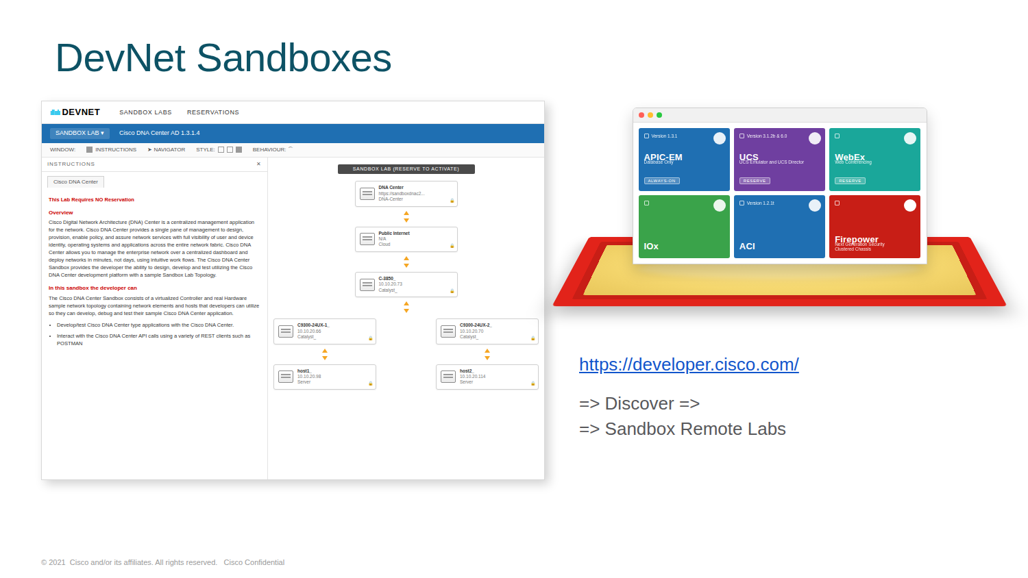DevNet Sandboxes
ıllıılı DEVNET
SANDBOX LABS RESERVATIONS
SANDBOX LAB ▾ Cisco DNA Center AD 1.3.1.4
WINDOW: INSTRUCTIONS ➤ NAVIGATOR STYLE: BEHAVIOUR: ⌒
INSTRUCTIONS ✕
Cisco DNA Center
This Lab Requires NO Reservation
Overview
Cisco Digital Network Architecture (DNA) Center is a centralized management application for the network. Cisco DNA Center provides a single pane of management to design, provision, enable policy, and assure network services with full visibility of user and device identity, operating systems and applications across the entire network fabric. Cisco DNA Center allows you to manage the enterprise network over a centralized dashboard and deploy networks in minutes, not days, using intuitive work flows. The Cisco DNA Center Sandbox provides the developer the ability to design, develop and test utilizing the Cisco DNA Center development platform with a sample Sandbox Lab Topology.
In this sandbox the developer can
The Cisco DNA Center Sandbox consists of a virtualized Controller and real Hardware sample network topology containing network elements and hosts that developers can utilize so they can develop, debug and test their sample Cisco DNA Center application.
Develop/test Cisco DNA Center type applications with the Cisco DNA Center.
Interact with the Cisco DNA Center API calls using a variety of REST clients such as POSTMAN
SANDBOX LAB (RESERVE TO ACTIVATE)
DNA Center https://sandboxdnac2...
DNA-Center
🔒
Public Internet N/A
Cloud
🔒
C-3850_10.10.20.73
Catalyst_
🔒
C9300-24UX-1_10.10.20.66
Catalyst_
🔒
host1_10.10.20.98
Server
🔒
C9300-24UX-2_10.10.20.70
Catalyst_
🔒
host2_10.10.20.114
Server
🔒
Version 1.3.1
APIC-EM
Database Only
ALWAYS-ON
Version 3.1.2b & 6.0
UCS
UCS Emulator and UCS Director
RESERVE
WebEx
Web Conferencing
RESERVE
IOx
Version 1.2.1t
ACI
Firepower
Next Generation Security
Clustered Chassis
https://developer.cisco.com/
=> Discover =>
=> Sandbox Remote Labs
© 2021 Cisco and/or its affiliates. All rights reserved. Cisco Confidential